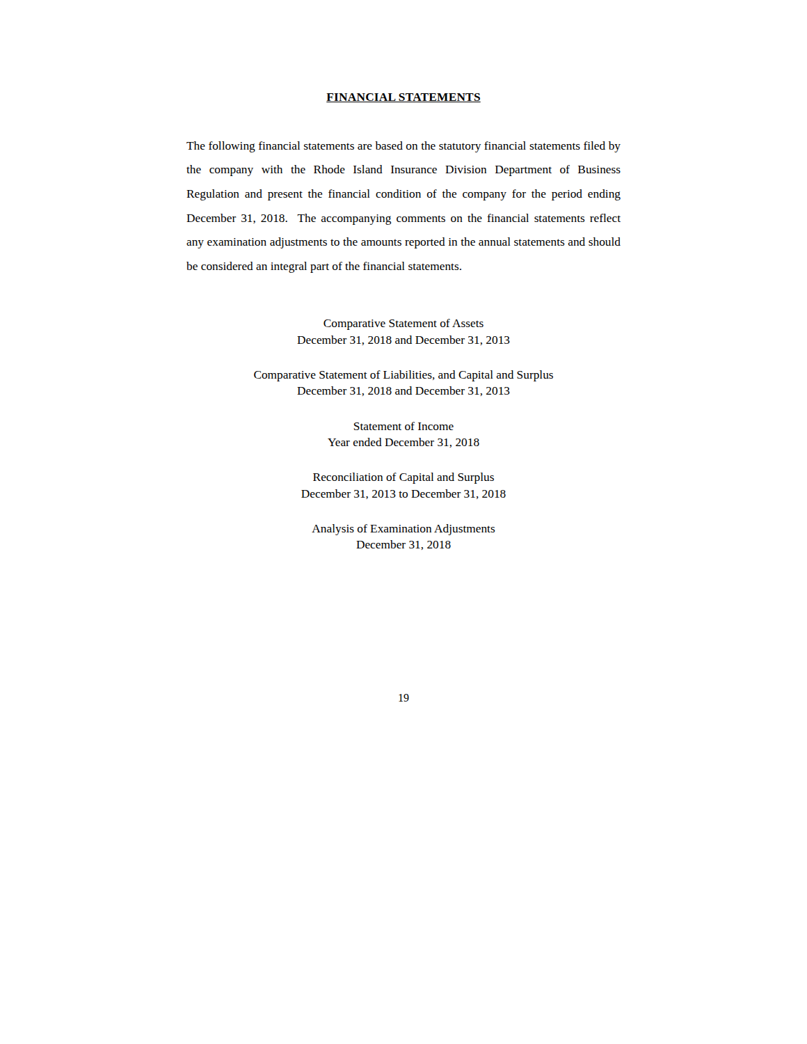FINANCIAL STATEMENTS
The following financial statements are based on the statutory financial statements filed by the company with the Rhode Island Insurance Division Department of Business Regulation and present the financial condition of the company for the period ending December 31, 2018. The accompanying comments on the financial statements reflect any examination adjustments to the amounts reported in the annual statements and should be considered an integral part of the financial statements.
Comparative Statement of Assets December 31, 2018 and December 31, 2013
Comparative Statement of Liabilities, and Capital and Surplus December 31, 2018 and December 31, 2013
Statement of Income Year ended December 31, 2018
Reconciliation of Capital and Surplus December 31, 2013 to December 31, 2018
Analysis of Examination Adjustments December 31, 2018
19